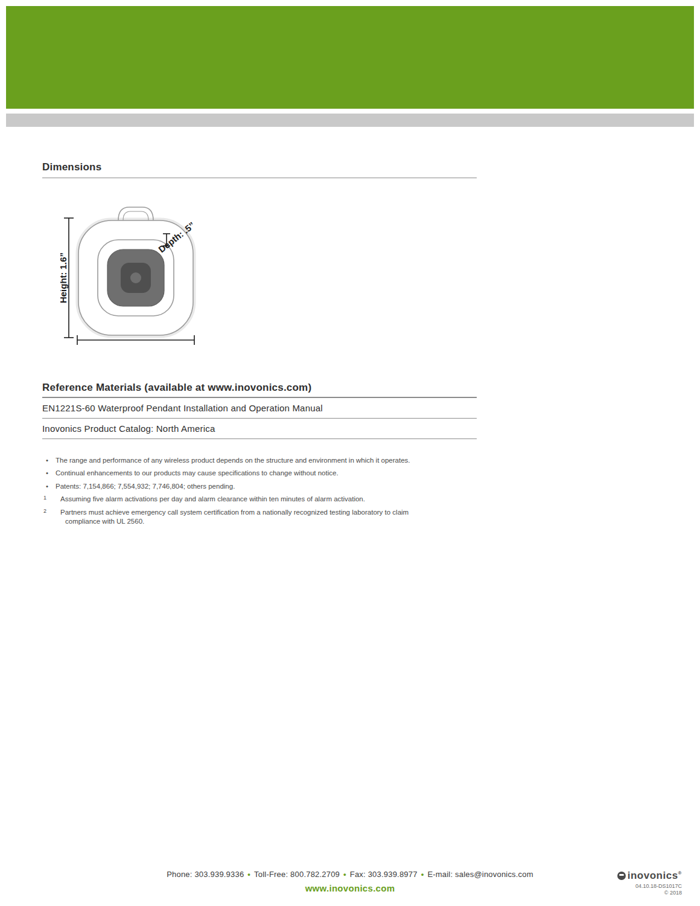Dimensions
Height: 1.6” Width: 1.6” Depth: .5”
Reference Materials (available at www.inovonics.com)
EN1221S‑60 Waterproof Pendant Installation and Operation Manual
Inovonics Product Catalog: North America
•The range and performance of any wireless product depends on the structure and environment in which it operates.
•Continual enhancements to our products may cause specifications to change without notice.
•Patents: 7,154,866; 7,554,932; 7,746,804; others pending.
1 Assuming five alarm activations per day and alarm clearance within ten minutes of alarm activation.
2 Partners must achieve emergency call system certification from a nationally recognized testing laboratory to claim compliance with UL 2560.
Phone: 303.939.9336•Toll‑Free: 800.782.2709•Fax: 303.939.8977•E‑mail: sales@inovonics.com
www.inovonics.com
inovonics® 04.10.18‑DS1017C
© 2018